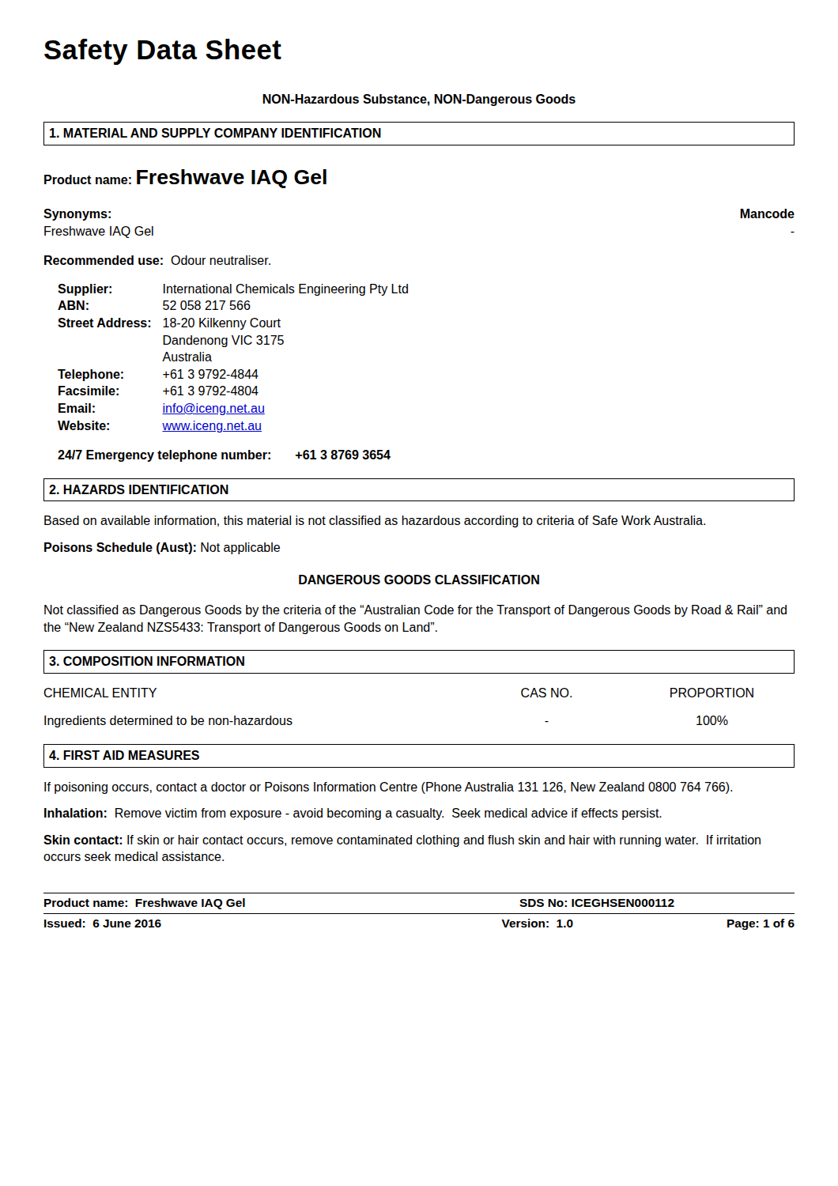Safety Data Sheet
NON-Hazardous Substance, NON-Dangerous Goods
1. MATERIAL AND SUPPLY COMPANY IDENTIFICATION
Product name: Freshwave IAQ Gel
| Synonyms: | Mancode |
| Freshwave IAQ Gel | - |
Recommended use: Odour neutraliser.
| Supplier: | International Chemicals Engineering Pty Ltd |
| ABN: | 52 058 217 566 |
| Street Address: | 18-20 Kilkenny Court |
| | Dandenong VIC 3175 |
| | Australia |
| Telephone: | +61 3 9792-4844 |
| Facsimile: | +61 3 9792-4804 |
| Email: | info@iceng.net.au |
| Website: | www.iceng.net.au |
24/7 Emergency telephone number:+61 3 8769 3654
2. HAZARDS IDENTIFICATION
Based on available information, this material is not classified as hazardous according to criteria of Safe Work Australia.
Poisons Schedule (Aust): Not applicable
DANGEROUS GOODS CLASSIFICATION
Not classified as Dangerous Goods by the criteria of the “Australian Code for the Transport of Dangerous Goods by Road & Rail” and the “New Zealand NZS5433: Transport of Dangerous Goods on Land”.
3. COMPOSITION INFORMATION
| CHEMICAL ENTITY | CAS NO. | PROPORTION |
| --- | --- | --- |
| Ingredients determined to be non-hazardous | - | 100% |
4. FIRST AID MEASURES
If poisoning occurs, contact a doctor or Poisons Information Centre (Phone Australia 131 126, New Zealand 0800 764 766).
Inhalation: Remove victim from exposure - avoid becoming a casualty. Seek medical advice if effects persist.
Skin contact: If skin or hair contact occurs, remove contaminated clothing and flush skin and hair with running water. If irritation occurs seek medical assistance.
| Product name: Freshwave IAQ Gel | SDS No: ICEGHSEN000112 |
| Issued: 6 June 2016 | Version: 1.0 | Page: 1 of 6 |